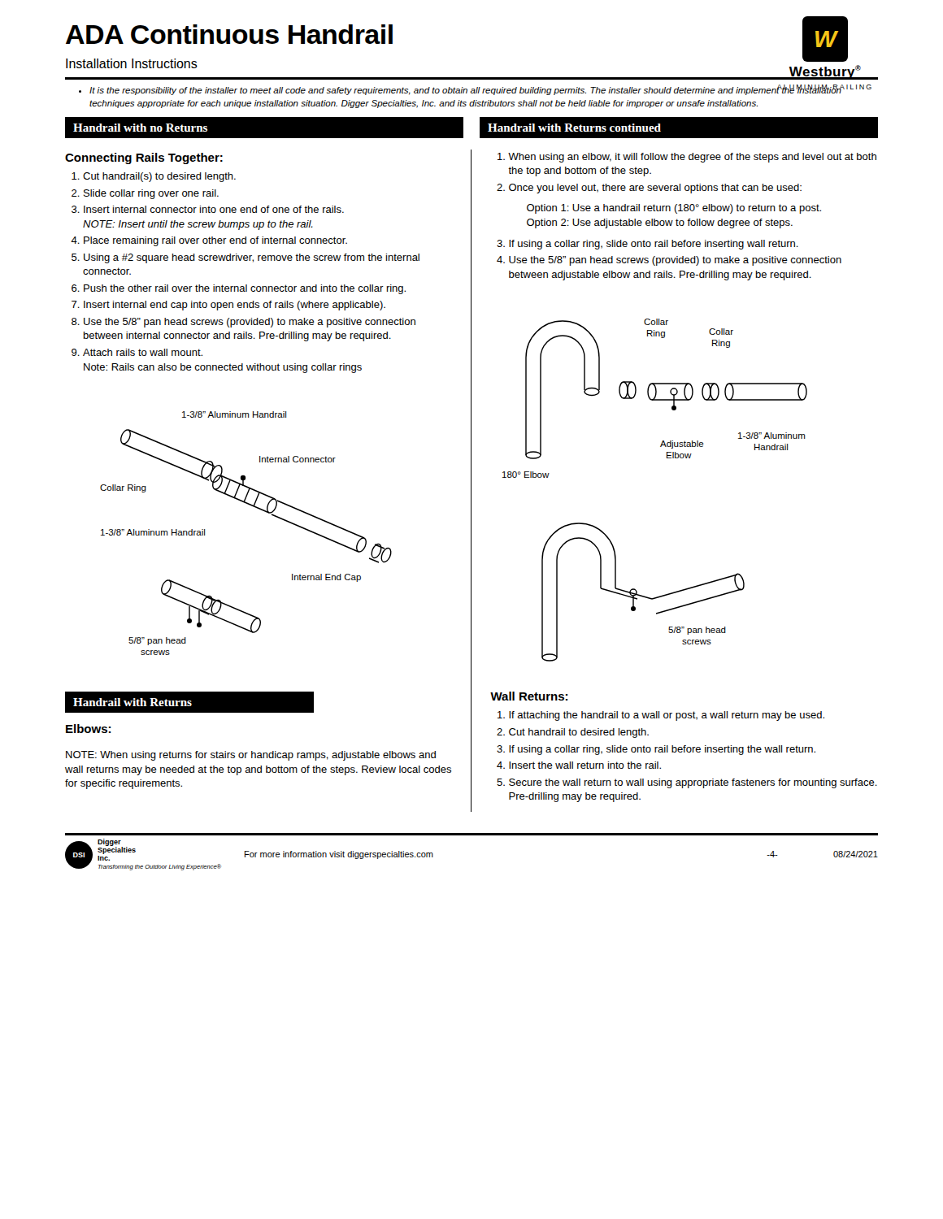W
Westbury®
ALUMINUM RAILING
ADA Continuous Handrail
Installation Instructions
It is the responsibility of the installer to meet all code and safety requirements, and to obtain all required building permits. The installer should determine and implement the installation techniques appropriate for each unique installation situation. Digger Specialties, Inc. and its distributors shall not be held liable for improper or unsafe installations.
Handrail with no Returns
Handrail with Returns continued
Connecting Rails Together:
Cut handrail(s) to desired length.
Slide collar ring over one rail.
Insert internal connector into one end of one of the rails.
NOTE: Insert until the screw bumps up to the rail.
Place remaining rail over other end of internal connector.
Using a #2 square head screwdriver, remove the screw from the internal connector.
Push the other rail over the internal connector and into the collar ring.
Insert internal end cap into open ends of rails (where applicable).
Use the 5/8” pan head screws (provided) to make a positive connection between internal connector and rails. Pre-drilling may be required.
Attach rails to wall mount.
Note: Rails can also be connected without using collar rings
1-3/8” Aluminum Handrail Internal Connector Collar Ring 1-3/8” Aluminum Handrail Internal End Cap 5/8” pan head screws
Handrail with Returns
Elbows:
NOTE: When using returns for stairs or handicap ramps, adjustable elbows and wall returns may be needed at the top and bottom of the steps. Review local codes for specific requirements.
When using an elbow, it will follow the degree of the steps and level out at both the top and bottom of the step.
Once you level out, there are several options that can be used:
Option 1: Use a handrail return (180° elbow) to return to a post.
Option 2: Use adjustable elbow to follow degree of steps.
If using a collar ring, slide onto rail before inserting wall return.
Use the 5/8” pan head screws (provided) to make a positive connection between adjustable elbow and rails. Pre-drilling may be required.
Collar Ring Collar Ring 180° Elbow Adjustable Elbow 1-3/8” Aluminum Handrail
5/8” pan head screws
Wall Returns:
If attaching the handrail to a wall or post, a wall return may be used.
Cut handrail to desired length.
If using a collar ring, slide onto rail before inserting the wall return.
Insert the wall return into the rail.
Secure the wall return to wall using appropriate fasteners for mounting surface. Pre-drilling may be required.
DSI
Digger
Specialties
Inc.
Transforming the Outdoor Living Experience®
For more information visit diggerspecialties.com
-4-
08/24/2021